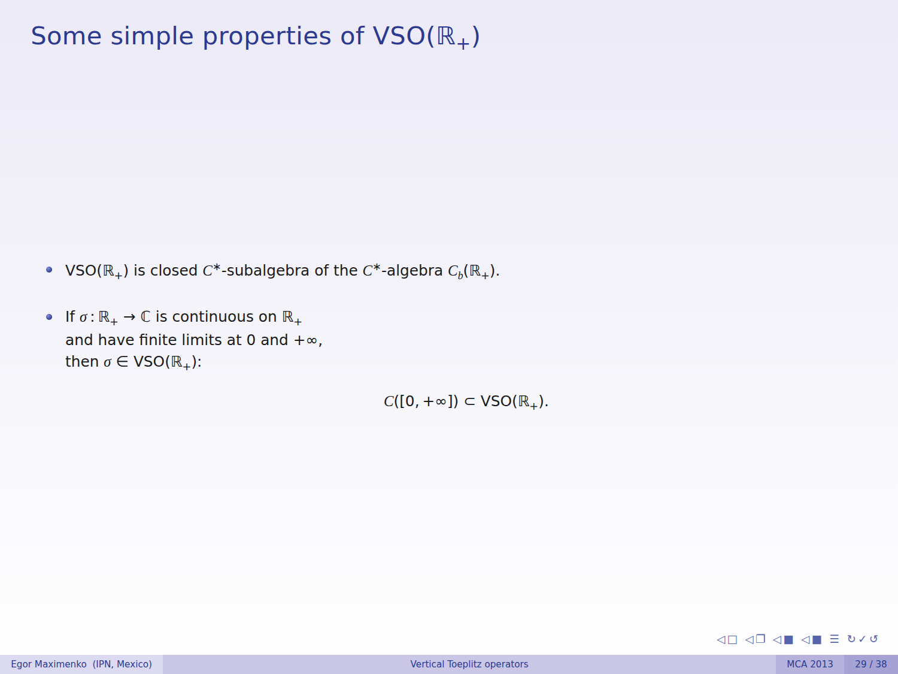Some simple properties of VSO(ℝ+)
VSO(ℝ+) is closed C∗-subalgebra of the C∗-algebra Cb(ℝ+).
If σ : ℝ+ → ℂ is continuous on ℝ+
and have finite limits at 0 and +∞,
then σ ∈ VSO(ℝ+):
C([0, +∞]) ⊂ VSO(ℝ+).
◁□ ◁❐ ◁■ ◁■ ☰ ↻✓↺
Egor Maximenko (IPN, Mexico)
Vertical Toeplitz operators
MCA 2013
29 / 38